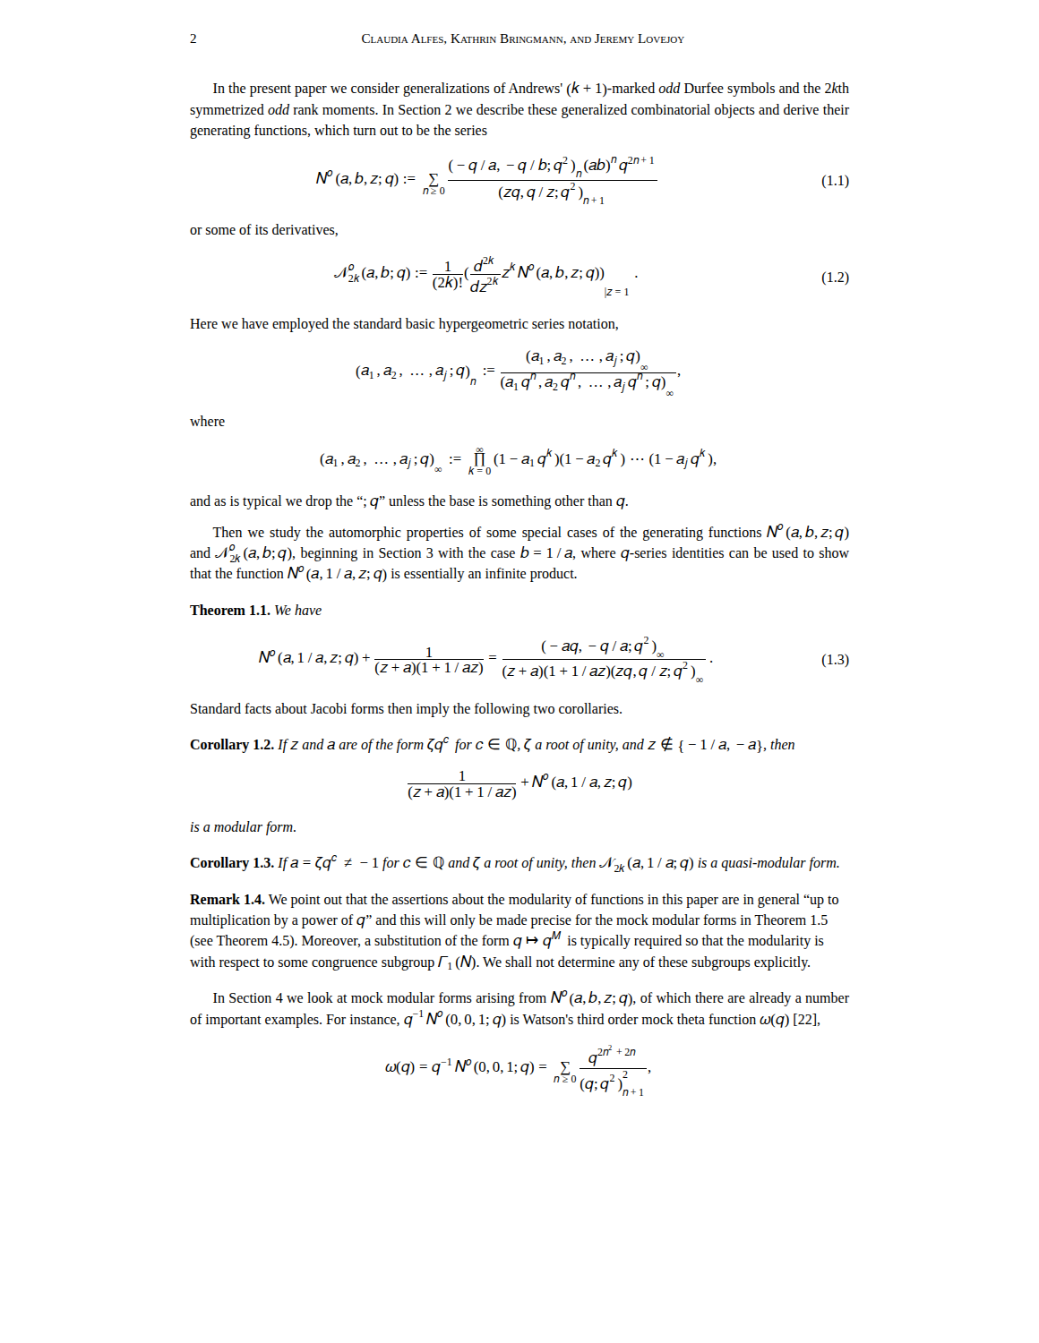2 Claudia Alfes, Kathrin Bringmann, and Jeremy Lovejoy
In the present paper we consider generalizations of Andrews' (k+1)-marked odd Durfee symbols and the 2kth symmetrized odd rank moments. In Section 2 we describe these generalized combinatorial objects and derive their generating functions, which turn out to be the series
No (a,b,z;q) := ∑n≥0 (−q/a,−q/b;q2) n (ab)n q2n+1 (zq,q/z;q2) n+1
(1.1)
or some of its derivatives,
𝒩2ko (a,b;q) := 1(2k)! ( d2kdz2k zk No(a,b,z;q) ) |z=1 .
(1.2)
Here we have employed the standard basic hypergeometric series notation,
(a1,a2,…,aj;q) n := (a1,a2,…,aj;q) ∞ (a1qn,a2qn,…,ajqn;q) ∞ ,
where
(a1,a2,…,aj;q) ∞ := ∏k=0∞ (1−a1qk) (1−a2qk) ⋯ (1−ajqk) ,
and as is typical we drop the “; q” unless the base is something other than q.
Then we study the automorphic properties of some special cases of the generating functions No(a,b,z;q) and 𝒩2ko(a,b;q), beginning in Section 3 with the case b=1/a, where q-series identities can be used to show that the function No(a,1/a,z;q) is essentially an infinite product.
Theorem 1.1. We have
No(a,1/a,z;q) + 1 (z+a)(1+1/az) = (−aq,−q/a;q2)∞ (z+a)(1+1/az)(zq,q/z;q2)∞ .
(1.3)
Standard facts about Jacobi forms then imply the following two corollaries.
Corollary 1.2. If z and a are of the form ζqc for c∈ℚ, ζ a root of unity, and z∉{−1/a,−a}, then
1 (z+a)(1+1/az) + No (a,1/a,z;q)
is a modular form.
Corollary 1.3. If a=ζqc≠−1 for c∈ℚ and ζ a root of unity, then 𝒩2k(a,1/a;q) is a quasi-modular form.
Remark 1.4. We point out that the assertions about the modularity of functions in this paper are in general “up to multiplication by a power of q” and this will only be made precise for the mock modular forms in Theorem 1.5 (see Theorem 4.5). Moreover, a substitution of the form q↦qM is typically required so that the modularity is with respect to some congruence subgroup Γ1(N). We shall not determine any of these subgroups explicitly.
In Section 4 we look at mock modular forms arising from No(a,b,z;q), of which there are already a number of important examples. For instance, q−1No(0,0,1;q) is Watson's third order mock theta function ω(q) [22],
ω(q) = q−1 No(0,0,1;q) = ∑n≥0 q2n2+2n (q;q2) n+1 2 ,